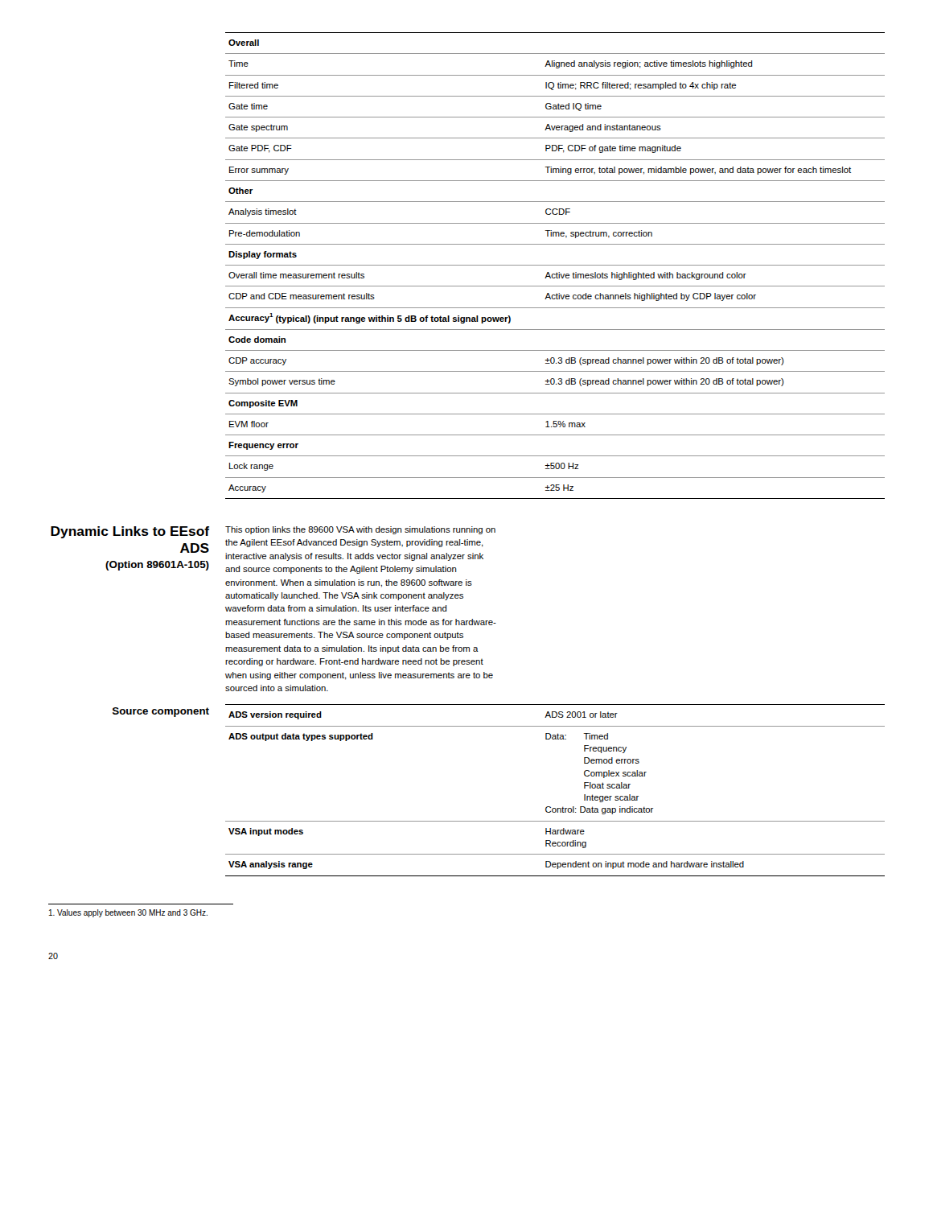| Overall | |
| Time | Aligned analysis region; active timeslots highlighted |
| Filtered time | IQ time; RRC filtered; resampled to 4x chip rate |
| Gate time | Gated IQ time |
| Gate spectrum | Averaged and instantaneous |
| Gate PDF, CDF | PDF, CDF of gate time magnitude |
| Error summary | Timing error, total power, midamble power, and data power for each timeslot |
| Other | |
| Analysis timeslot | CCDF |
| Pre-demodulation | Time, spectrum, correction |
| Display formats | |
| Overall time measurement results | Active timeslots highlighted with background color |
| CDP and CDE measurement results | Active code channels highlighted by CDP layer color |
| Accuracy 1 (typical) (input range within 5 dB of total signal power) |
| Code domain | |
| CDP accuracy | ±0.3 dB (spread channel power within 20 dB of total power) |
| Symbol power versus time | ±0.3 dB (spread channel power within 20 dB of total power) |
| Composite EVM | |
| EVM floor | 1.5% max |
| Frequency error | |
| Lock range | ±500 Hz |
| Accuracy | ±25 Hz |
Dynamic Links to EEsof ADS (Option 89601A-105)
This option links the 89600 VSA with design simulations running on the Agilent EEsof Advanced Design System, providing real-time, interactive analysis of results. It adds vector signal analyzer sink and source components to the Agilent Ptolemy simulation environment. When a simulation is run, the 89600 software is automatically launched. The VSA sink component analyzes waveform data from a simulation. Its user interface and measurement functions are the same in this mode as for hardware-based measurements. The VSA source component outputs measurement data to a simulation. Its input data can be from a recording or hardware. Front-end hardware need not be present when using either component, unless live measurements are to be sourced into a simulation.
Source component
| ADS version required | ADS 2001 or later |
| ADS output data types supported | Data: Timed Frequency Demod errors Complex scalar Float scalar Integer scalar Control: Data gap indicator |
| VSA input modes | Hardware Recording |
| VSA analysis range | Dependent on input mode and hardware installed |
1. Values apply between 30 MHz and 3 GHz.
20